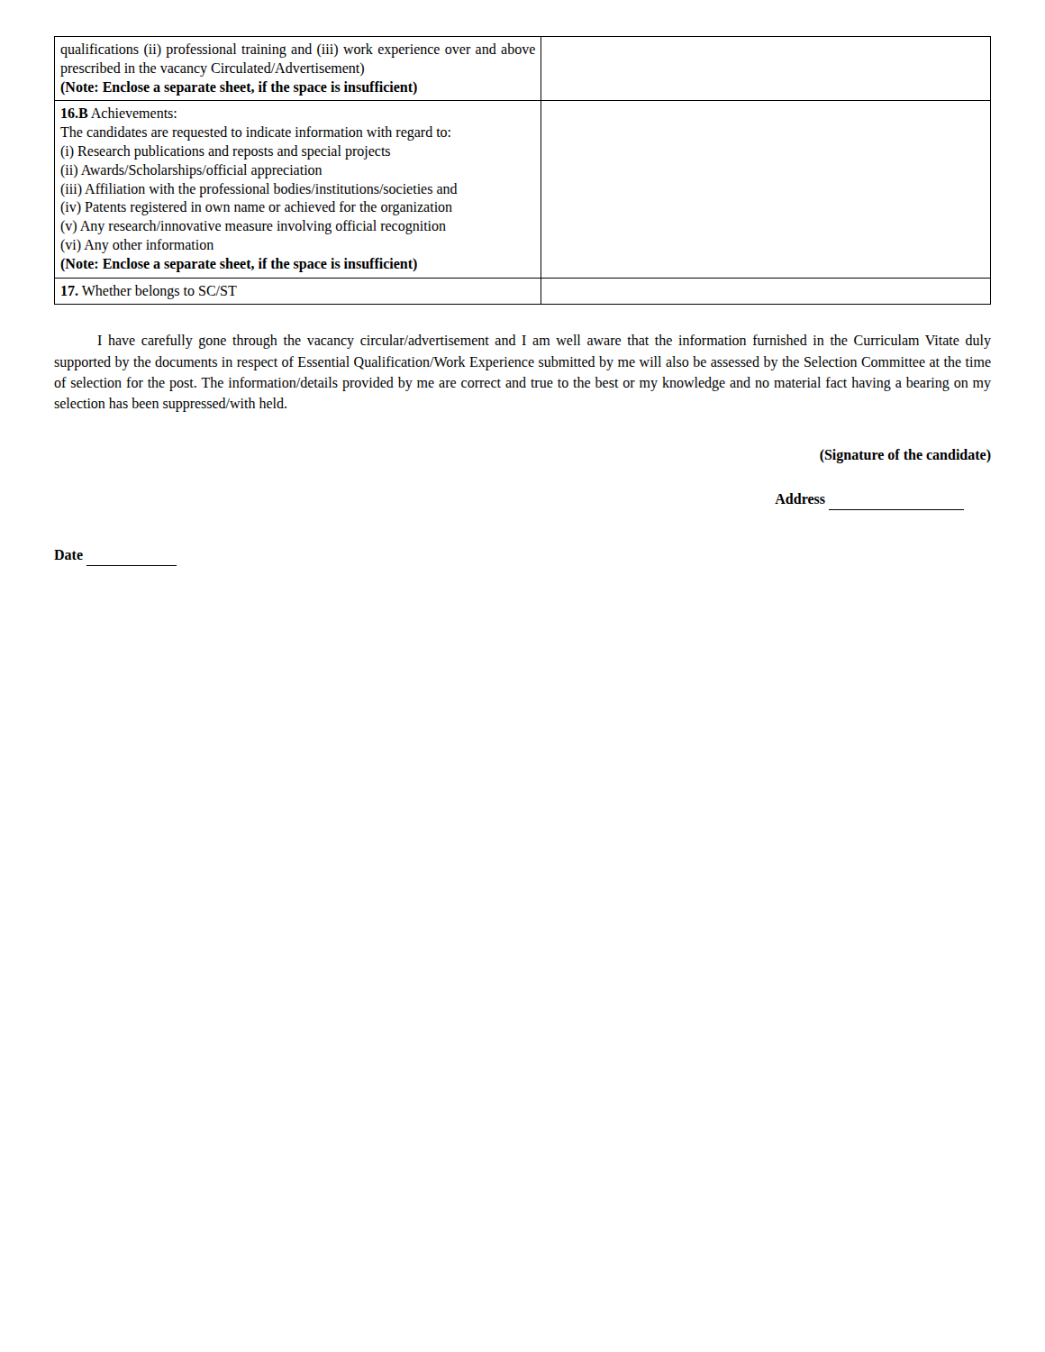| qualifications (ii) professional training and (iii) work experience over and above prescribed in the vacancy Circulated/Advertisement) (Note: Enclose a separate sheet, if the space is insufficient) | |
| 16.B Achievements: The candidates are requested to indicate information with regard to: (i) Research publications and reposts and special projects (ii) Awards/Scholarships/official appreciation (iii) Affiliation with the professional bodies/institutions/societies and (iv) Patents registered in own name or achieved for the organization (v) Any research/innovative measure involving official recognition (vi) Any other information (Note: Enclose a separate sheet, if the space is insufficient) | |
| 17. Whether belongs to SC/ST | |
I have carefully gone through the vacancy circular/advertisement and I am well aware that the information furnished in the Curriculam Vitate duly supported by the documents in respect of Essential Qualification/Work Experience submitted by me will also be assessed by the Selection Committee at the time of selection for the post. The information/details provided by me are correct and true to the best or my knowledge and no material fact having a bearing on my selection has been suppressed/with held.
(Signature of the candidate)
Address
Date